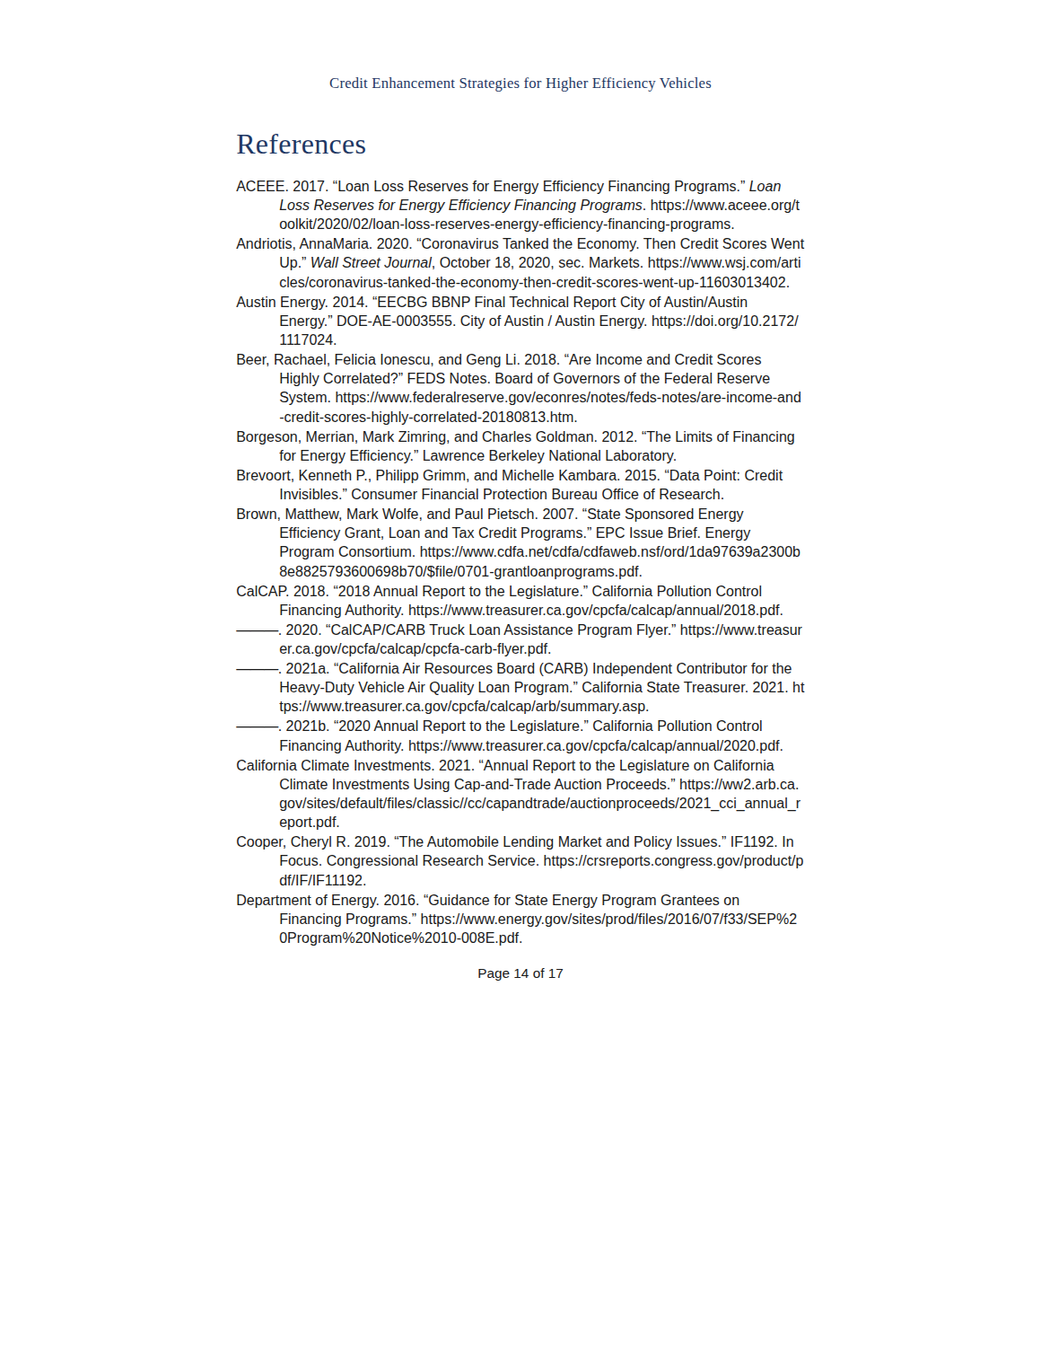Credit Enhancement Strategies for Higher Efficiency Vehicles
References
ACEEE. 2017. “Loan Loss Reserves for Energy Efficiency Financing Programs.” Loan Loss Reserves for Energy Efficiency Financing Programs. https://www.aceee.org/toolkit/2020/02/loan-loss-reserves-energy-efficiency-financing-programs.
Andriotis, AnnaMaria. 2020. “Coronavirus Tanked the Economy. Then Credit Scores Went Up.” Wall Street Journal, October 18, 2020, sec. Markets. https://www.wsj.com/articles/coronavirus-tanked-the-economy-then-credit-scores-went-up-11603013402.
Austin Energy. 2014. “EECBG BBNP Final Technical Report City of Austin/Austin Energy.” DOE-AE-0003555. City of Austin / Austin Energy. https://doi.org/10.2172/1117024.
Beer, Rachael, Felicia Ionescu, and Geng Li. 2018. “Are Income and Credit Scores Highly Correlated?” FEDS Notes. Board of Governors of the Federal Reserve System. https://www.federalreserve.gov/econres/notes/feds-notes/are-income-and-credit-scores-highly-correlated-20180813.htm.
Borgeson, Merrian, Mark Zimring, and Charles Goldman. 2012. “The Limits of Financing for Energy Efficiency.” Lawrence Berkeley National Laboratory.
Brevoort, Kenneth P., Philipp Grimm, and Michelle Kambara. 2015. “Data Point: Credit Invisibles.” Consumer Financial Protection Bureau Office of Research.
Brown, Matthew, Mark Wolfe, and Paul Pietsch. 2007. “State Sponsored Energy Efficiency Grant, Loan and Tax Credit Programs.” EPC Issue Brief. Energy Program Consortium. https://www.cdfa.net/cdfa/cdfaweb.nsf/ord/1da97639a2300b8e8825793600698b70/$file/0701-grantloanprograms.pdf.
CalCAP. 2018. “2018 Annual Report to the Legislature.” California Pollution Control Financing Authority. https://www.treasurer.ca.gov/cpcfa/calcap/annual/2018.pdf.
———. 2020. “CalCAP/CARB Truck Loan Assistance Program Flyer.” https://www.treasurer.ca.gov/cpcfa/calcap/cpcfa-carb-flyer.pdf.
———. 2021a. “California Air Resources Board (CARB) Independent Contributor for the Heavy-Duty Vehicle Air Quality Loan Program.” California State Treasurer. 2021. https://www.treasurer.ca.gov/cpcfa/calcap/arb/summary.asp.
———. 2021b. “2020 Annual Report to the Legislature.” California Pollution Control Financing Authority. https://www.treasurer.ca.gov/cpcfa/calcap/annual/2020.pdf.
California Climate Investments. 2021. “Annual Report to the Legislature on California Climate Investments Using Cap-and-Trade Auction Proceeds.” https://ww2.arb.ca.gov/sites/default/files/classic//cc/capandtrade/auctionproceeds/2021_cci_annual_report.pdf.
Cooper, Cheryl R. 2019. “The Automobile Lending Market and Policy Issues.” IF1192. In Focus. Congressional Research Service. https://crsreports.congress.gov/product/pdf/IF/IF11192.
Department of Energy. 2016. “Guidance for State Energy Program Grantees on Financing Programs.” https://www.energy.gov/sites/prod/files/2016/07/f33/SEP%20Program%20Notice%2010-008E.pdf.
Page 14 of 17